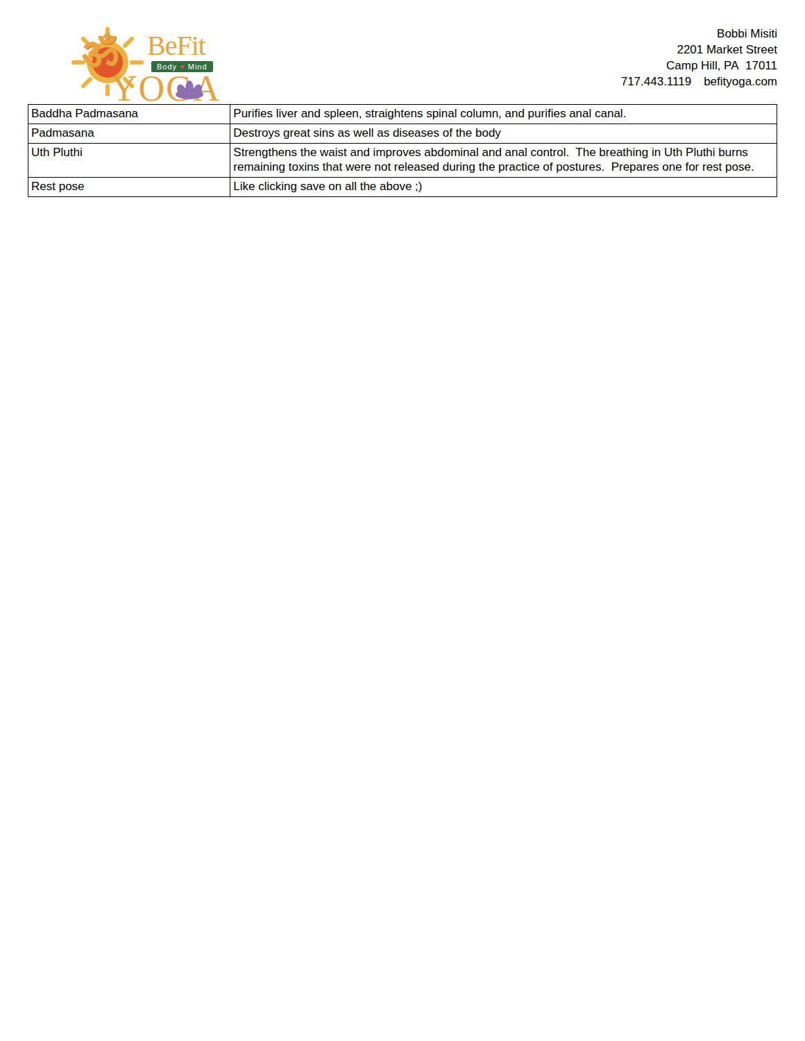ॐ BeFit Body ♥ Mind YOGA
Bobbi Misiti
2201 Market Street
Camp Hill, PA 17011
717.443.1119befityoga.com
| Baddha Padmasana | Purifies liver and spleen, straightens spinal column, and purifies anal canal. |
| Padmasana | Destroys great sins as well as diseases of the body |
| Uth Pluthi | Strengthens the waist and improves abdominal and anal control. The breathing in Uth Pluthi burns remaining toxins that were not released during the practice of postures. Prepares one for rest pose. |
| Rest pose | Like clicking save on all the above ;) |